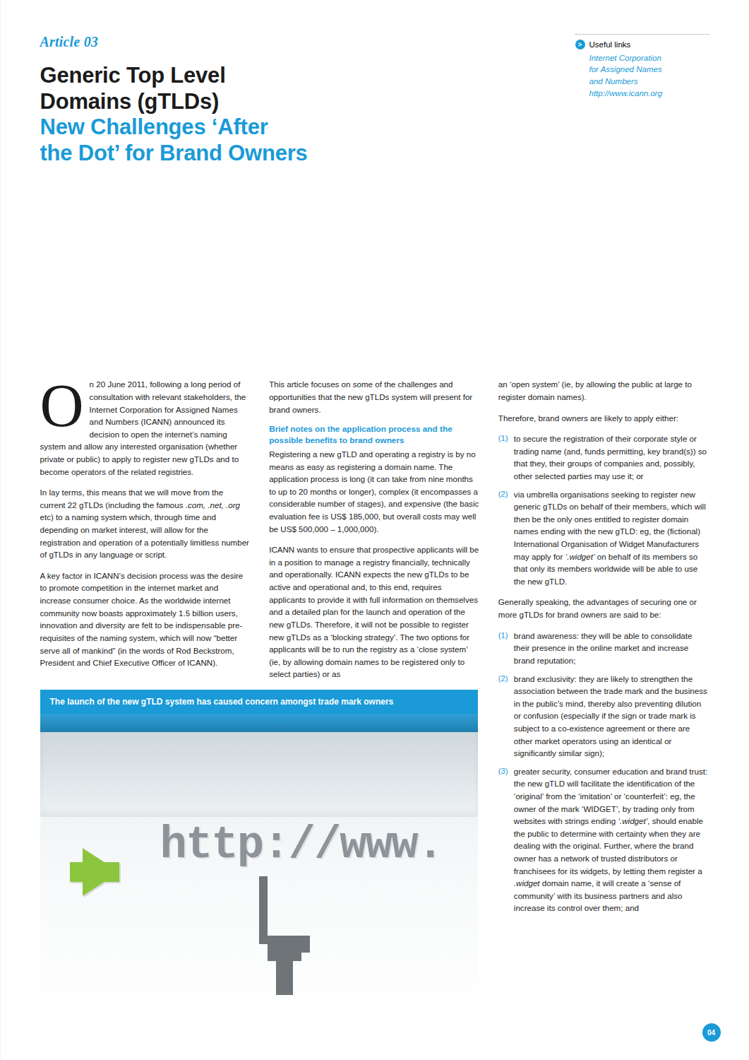>
Useful links Internet Corporation
for Assigned Names
and Numbers
http://www.icann.org
Article 03
Generic Top Level
Domains (gTLDs)
New Challenges ‘After
the Dot’ for Brand Owners
On 20 June 2011, following a long period of consultation with relevant stakeholders, the Internet Corporation for Assigned Names and Numbers (ICANN) announced its decision to open the internet’s naming system and allow any interested organisation (whether private or public) to apply to register new gTLDs and to become operators of the related registries.
In lay terms, this means that we will move from the current 22 gTLDs (including the famous .com, .net, .org etc) to a naming system which, through time and depending on market interest, will allow for the registration and operation of a potentially limitless number of gTLDs in any language or script.
A key factor in ICANN’s decision process was the desire to promote competition in the internet market and increase consumer choice. As the worldwide internet community now boasts approximately 1.5 billion users, innovation and diversity are felt to be indispensable pre-requisites of the naming system, which will now “better serve all of mankind” (in the words of Rod Beckstrom, President and Chief Executive Officer of ICANN).
This article focuses on some of the challenges and opportunities that the new gTLDs system will present for brand owners.
Brief notes on the application process and the possible benefits to brand owners
Registering a new gTLD and operating a registry is by no means as easy as registering a domain name. The application process is long (it can take from nine months to up to 20 months or longer), complex (it encompasses a considerable number of stages), and expensive (the basic evaluation fee is US$ 185,000, but overall costs may well be US$ 500,000 – 1,000,000).
ICANN wants to ensure that prospective applicants will be in a position to manage a registry financially, technically and operationally. ICANN expects the new gTLDs to be active and operational and, to this end, requires applicants to provide it with full information on themselves and a detailed plan for the launch and operation of the new gTLDs. Therefore, it will not be possible to register new gTLDs as a ‘blocking strategy’. The two options for applicants will be to run the registry as a ‘close system’ (ie, by allowing domain names to be registered only to select parties) or as
an ‘open system’ (ie, by allowing the public at large to register domain names).
Therefore, brand owners are likely to apply either:
to secure the registration of their corporate style or trading name (and, funds permitting, key brand(s)) so that they, their groups of companies and, possibly, other selected parties may use it; or
via umbrella organisations seeking to register new generic gTLDs on behalf of their members, which will then be the only ones entitled to register domain names ending with the new gTLD: eg, the (fictional) International Organisation of Widget Manufacturers may apply for ‘.widget’ on behalf of its members so that only its members worldwide will be able to use the new gTLD.
Generally speaking, the advantages of securing one or more gTLDs for brand owners are said to be:
brand awareness: they will be able to consolidate their presence in the online market and increase brand reputation;
brand exclusivity: they are likely to strengthen the association between the trade mark and the business in the public’s mind, thereby also preventing dilution or confusion (especially if the sign or trade mark is subject to a co-existence agreement or there are other market operators using an identical or significantly similar sign);
greater security, consumer education and brand trust: the new gTLD will facilitate the identification of the ‘original’ from the ‘imitation’ or ‘counterfeit’: eg, the owner of the mark ‘WIDGET’, by trading only from websites with strings ending ‘.widget’, should enable the public to determine with certainty when they are dealing with the original. Further, where the brand owner has a network of trusted distributors or franchisees for its widgets, by letting them register a .widget domain name, it will create a ‘sense of community’ with its business partners and also increase its control over them; and
The launch of the new gTLD system has caused concern amongst trade mark owners
http://www.
04